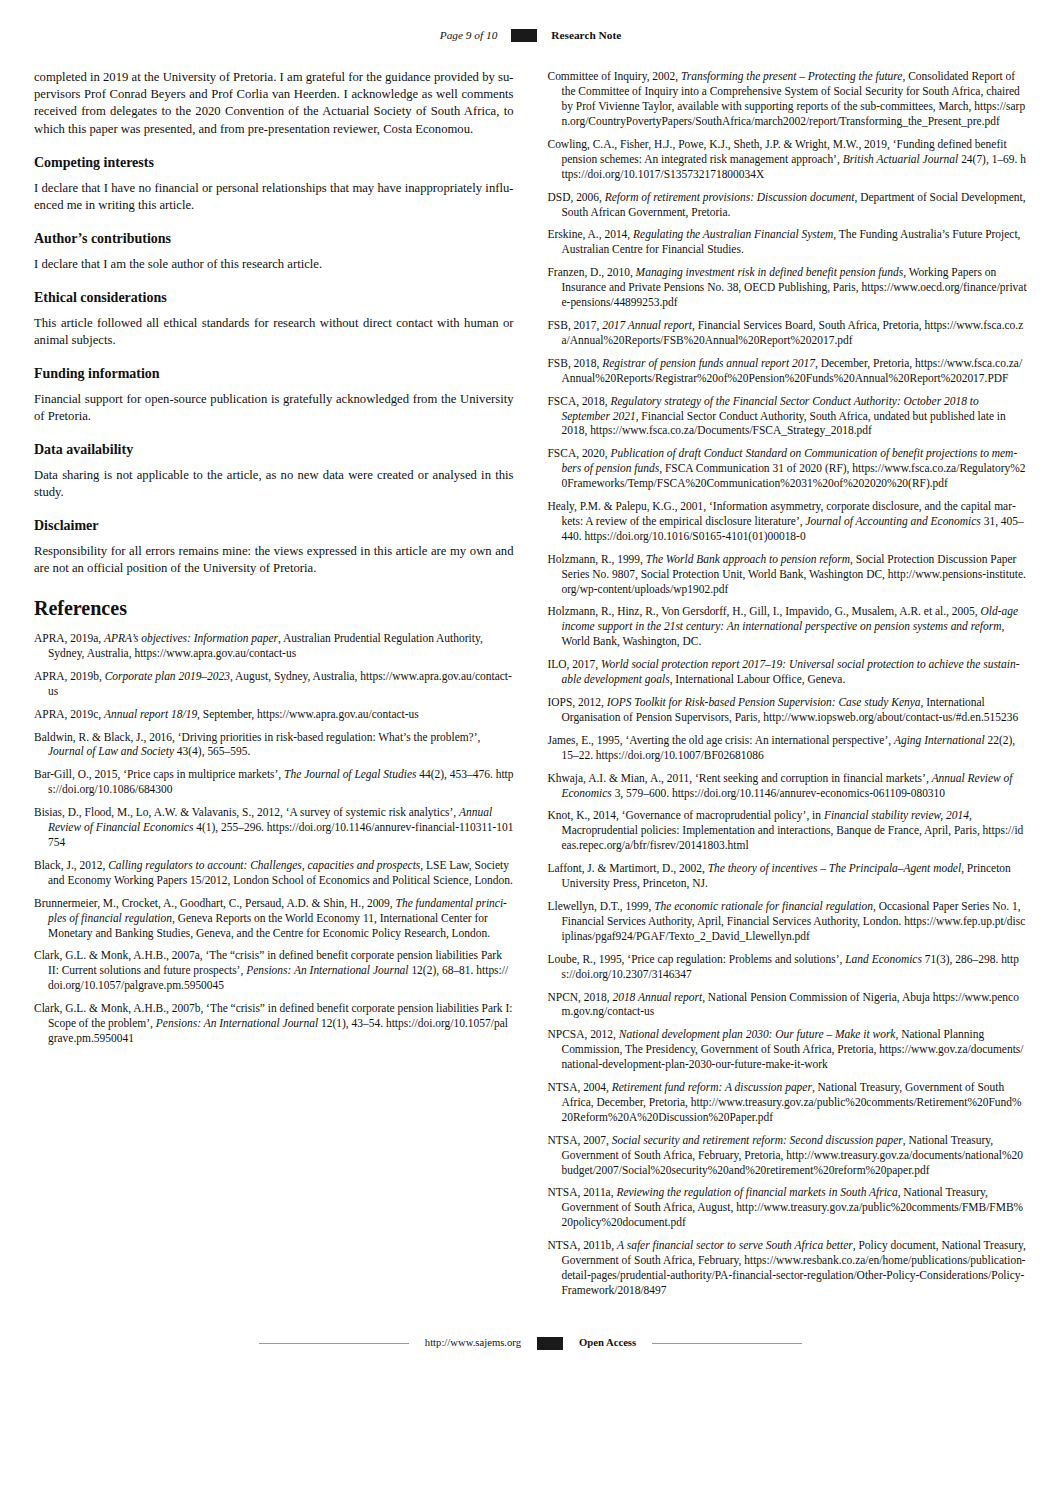Page 9 of 10 Research Note
completed in 2019 at the University of Pretoria. I am grateful for the guidance provided by supervisors Prof Conrad Beyers and Prof Corlia van Heerden. I acknowledge as well comments received from delegates to the 2020 Convention of the Actuarial Society of South Africa, to which this paper was presented, and from pre-presentation reviewer, Costa Economou.
Competing interests
I declare that I have no financial or personal relationships that may have inappropriately influenced me in writing this article.
Author’s contributions
I declare that I am the sole author of this research article.
Ethical considerations
This article followed all ethical standards for research without direct contact with human or animal subjects.
Funding information
Financial support for open-source publication is gratefully acknowledged from the University of Pretoria.
Data availability
Data sharing is not applicable to the article, as no new data were created or analysed in this study.
Disclaimer
Responsibility for all errors remains mine: the views expressed in this article are my own and are not an official position of the University of Pretoria.
References
APRA, 2019a, APRA’s objectives: Information paper, Australian Prudential Regulation Authority, Sydney, Australia, https://www.apra.gov.au/contact-us
APRA, 2019b, Corporate plan 2019–2023, August, Sydney, Australia, https://www.apra.gov.au/contact-us
APRA, 2019c, Annual report 18/19, September, https://www.apra.gov.au/contact-us
Baldwin, R. & Black, J., 2016, ‘Driving priorities in risk-based regulation: What’s the problem?’, Journal of Law and Society 43(4), 565–595.
Bar-Gill, O., 2015, ‘Price caps in multiprice markets’, The Journal of Legal Studies 44(2), 453–476. https://doi.org/10.1086/684300
Bisias, D., Flood, M., Lo, A.W. & Valavanis, S., 2012, ‘A survey of systemic risk analytics’, Annual Review of Financial Economics 4(1), 255–296. https://doi.org/10.1146/annurev-financial-110311-101754
Black, J., 2012, Calling regulators to account: Challenges, capacities and prospects, LSE Law, Society and Economy Working Papers 15/2012, London School of Economics and Political Science, London.
Brunnermeier, M., Crocket, A., Goodhart, C., Persaud, A.D. & Shin, H., 2009, The fundamental principles of financial regulation, Geneva Reports on the World Economy 11, International Center for Monetary and Banking Studies, Geneva, and the Centre for Economic Policy Research, London.
Clark, G.L. & Monk, A.H.B., 2007a, ‘The “crisis” in defined benefit corporate pension liabilities Park II: Current solutions and future prospects’, Pensions: An International Journal 12(2), 68–81. https://doi.org/10.1057/palgrave.pm.5950045
Clark, G.L. & Monk, A.H.B., 2007b, ‘The “crisis” in defined benefit corporate pension liabilities Park I: Scope of the problem’, Pensions: An International Journal 12(1), 43–54. https://doi.org/10.1057/palgrave.pm.5950041
Committee of Inquiry, 2002, Transforming the present – Protecting the future, Consolidated Report of the Committee of Inquiry into a Comprehensive System of Social Security for South Africa, chaired by Prof Vivienne Taylor, available with supporting reports of the sub-committees, March, https://sarpn.org/CountryPovertyPapers/SouthAfrica/march2002/report/Transforming_the_Present_pre.pdf
Cowling, C.A., Fisher, H.J., Powe, K.J., Sheth, J.P. & Wright, M.W., 2019, ‘Funding defined benefit pension schemes: An integrated risk management approach’, British Actuarial Journal 24(7), 1–69. https://doi.org/10.1017/S135732171800034X
DSD, 2006, Reform of retirement provisions: Discussion document, Department of Social Development, South African Government, Pretoria.
Erskine, A., 2014, Regulating the Australian Financial System, The Funding Australia’s Future Project, Australian Centre for Financial Studies.
Franzen, D., 2010, Managing investment risk in defined benefit pension funds, Working Papers on Insurance and Private Pensions No. 38, OECD Publishing, Paris, https://www.oecd.org/finance/private-pensions/44899253.pdf
FSB, 2017, 2017 Annual report, Financial Services Board, South Africa, Pretoria, https://www.fsca.co.za/Annual%20Reports/FSB%20Annual%20Report%202017.pdf
FSB, 2018, Registrar of pension funds annual report 2017, December, Pretoria, https://www.fsca.co.za/Annual%20Reports/Registrar%20of%20Pension%20Funds%20Annual%20Report%202017.PDF
FSCA, 2018, Regulatory strategy of the Financial Sector Conduct Authority: October 2018 to September 2021, Financial Sector Conduct Authority, South Africa, undated but published late in 2018, https://www.fsca.co.za/Documents/FSCA_Strategy_2018.pdf
FSCA, 2020, Publication of draft Conduct Standard on Communication of benefit projections to members of pension funds, FSCA Communication 31 of 2020 (RF), https://www.fsca.co.za/Regulatory%20Frameworks/Temp/FSCA%20Communication%2031%20of%202020%20(RF).pdf
Healy, P.M. & Palepu, K.G., 2001, ‘Information asymmetry, corporate disclosure, and the capital markets: A review of the empirical disclosure literature’, Journal of Accounting and Economics 31, 405–440. https://doi.org/10.1016/S0165-4101(01)00018-0
Holzmann, R., 1999, The World Bank approach to pension reform, Social Protection Discussion Paper Series No. 9807, Social Protection Unit, World Bank, Washington DC, http://www.pensions-institute.org/wp-content/uploads/wp1902.pdf
Holzmann, R., Hinz, R., Von Gersdorff, H., Gill, I., Impavido, G., Musalem, A.R. et al., 2005, Old-age income support in the 21st century: An international perspective on pension systems and reform, World Bank, Washington, DC.
ILO, 2017, World social protection report 2017–19: Universal social protection to achieve the sustainable development goals, International Labour Office, Geneva.
IOPS, 2012, IOPS Toolkit for Risk-based Pension Supervision: Case study Kenya, International Organisation of Pension Supervisors, Paris, http://www.iopsweb.org/about/contact-us/#d.en.515236
James, E., 1995, ‘Averting the old age crisis: An international perspective’, Aging International 22(2), 15–22. https://doi.org/10.1007/BF02681086
Khwaja, A.I. & Mian, A., 2011, ‘Rent seeking and corruption in financial markets’, Annual Review of Economics 3, 579–600. https://doi.org/10.1146/annurev-economics-061109-080310
Knot, K., 2014, ‘Governance of macroprudential policy’, in Financial stability review, 2014, Macroprudential policies: Implementation and interactions, Banque de France, April, Paris, https://ideas.repec.org/a/bfr/fisrev/20141803.html
Laffont, J. & Martimort, D., 2002, The theory of incentives – The Principala–Agent model, Princeton University Press, Princeton, NJ.
Llewellyn, D.T., 1999, The economic rationale for financial regulation, Occasional Paper Series No. 1, Financial Services Authority, April, Financial Services Authority, London. https://www.fep.up.pt/disciplinas/pgaf924/PGAF/Texto_2_David_Llewellyn.pdf
Loube, R., 1995, ‘Price cap regulation: Problems and solutions’, Land Economics 71(3), 286–298. https://doi.org/10.2307/3146347
NPCN, 2018, 2018 Annual report, National Pension Commission of Nigeria, Abuja https://www.pencom.gov.ng/contact-us
NPCSA, 2012, National development plan 2030: Our future – Make it work, National Planning Commission, The Presidency, Government of South Africa, Pretoria, https://www.gov.za/documents/national-development-plan-2030-our-future-make-it-work
NTSA, 2004, Retirement fund reform: A discussion paper, National Treasury, Government of South Africa, December, Pretoria, http://www.treasury.gov.za/public%20comments/Retirement%20Fund%20Reform%20A%20Discussion%20Paper.pdf
NTSA, 2007, Social security and retirement reform: Second discussion paper, National Treasury, Government of South Africa, February, Pretoria, http://www.treasury.gov.za/documents/national%20budget/2007/Social%20security%20and%20retirement%20reform%20paper.pdf
NTSA, 2011a, Reviewing the regulation of financial markets in South Africa, National Treasury, Government of South Africa, August, http://www.treasury.gov.za/public%20comments/FMB/FMB%20policy%20document.pdf
NTSA, 2011b, A safer financial sector to serve South Africa better, Policy document, National Treasury, Government of South Africa, February, https://www.resbank.co.za/en/home/publications/publication-detail-pages/prudential-authority/PA-financial-sector-regulation/Other-Policy-Considerations/Policy-Framework/2018/8497
http://www.sajems.org Open Access